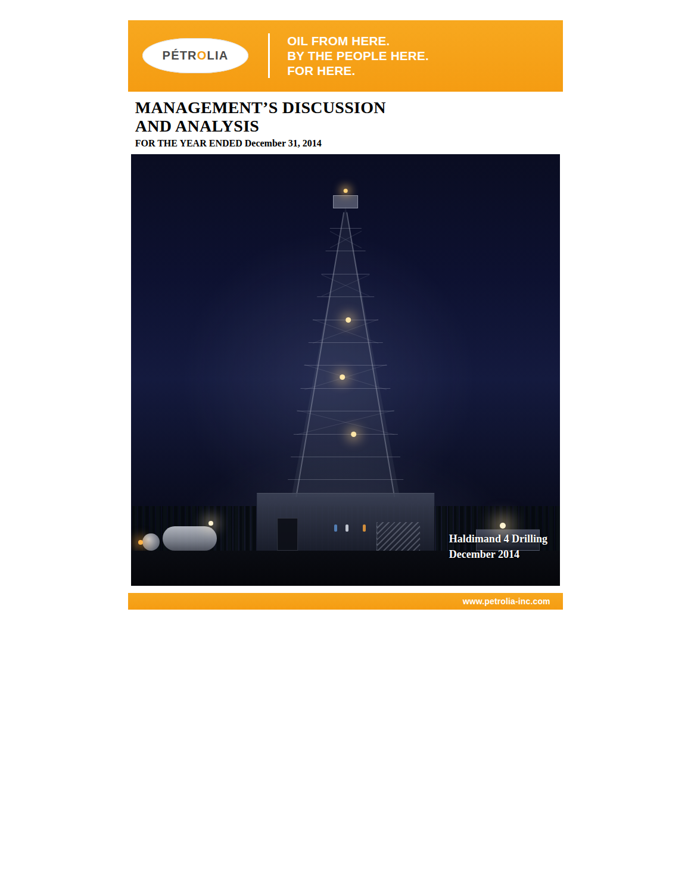PÉTROLIA
Oil from here.
By the people here.
For here.
MANAGEMENT’S DISCUSSION
AND ANALYSIS
FOR THE YEAR ENDED December 31, 2014
Haldimand 4 Drilling
December 2014
www.petrolia-inc.com